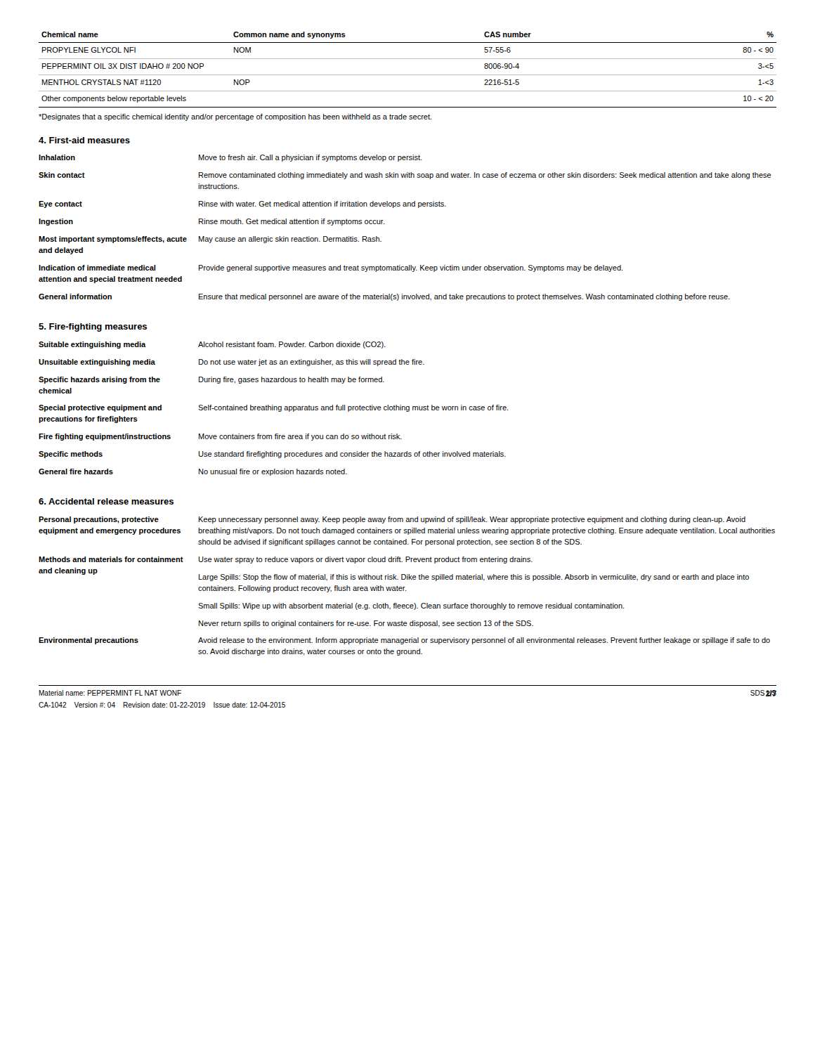| Chemical name | Common name and synonyms | CAS number | % |
| --- | --- | --- | --- |
| PROPYLENE GLYCOL NFI | NOM | 57-55-6 | 80 - < 90 |
| PEPPERMINT OIL 3X DIST IDAHO # 200 NOP | | 8006-90-4 | 3-<5 |
| MENTHOL CRYSTALS NAT #1120 | NOP | 2216-51-5 | 1-<3 |
| Other components below reportable levels | 10 - < 20 |
*Designates that a specific chemical identity and/or percentage of composition has been withheld as a trade secret.
4. First-aid measures
| Inhalation | Move to fresh air. Call a physician if symptoms develop or persist. |
| Skin contact | Remove contaminated clothing immediately and wash skin with soap and water. In case of eczema or other skin disorders: Seek medical attention and take along these instructions. |
| Eye contact | Rinse with water. Get medical attention if irritation develops and persists. |
| Ingestion | Rinse mouth. Get medical attention if symptoms occur. |
| Most important symptoms/effects, acute and delayed | May cause an allergic skin reaction. Dermatitis. Rash. |
| Indication of immediate medical attention and special treatment needed | Provide general supportive measures and treat symptomatically. Keep victim under observation. Symptoms may be delayed. |
| General information | Ensure that medical personnel are aware of the material(s) involved, and take precautions to protect themselves. Wash contaminated clothing before reuse. |
5. Fire-fighting measures
| Suitable extinguishing media | Alcohol resistant foam. Powder. Carbon dioxide (CO2). |
| Unsuitable extinguishing media | Do not use water jet as an extinguisher, as this will spread the fire. |
| Specific hazards arising from the chemical | During fire, gases hazardous to health may be formed. |
| Special protective equipment and precautions for firefighters | Self-contained breathing apparatus and full protective clothing must be worn in case of fire. |
| Fire fighting equipment/instructions | Move containers from fire area if you can do so without risk. |
| Specific methods | Use standard firefighting procedures and consider the hazards of other involved materials. |
| General fire hazards | No unusual fire or explosion hazards noted. |
6. Accidental release measures
| Personal precautions, protective equipment and emergency procedures | Keep unnecessary personnel away. Keep people away from and upwind of spill/leak. Wear appropriate protective equipment and clothing during clean-up. Avoid breathing mist/vapors. Do not touch damaged containers or spilled material unless wearing appropriate protective clothing. Ensure adequate ventilation. Local authorities should be advised if significant spillages cannot be contained. For personal protection, see section 8 of the SDS. |
| Methods and materials for containment and cleaning up | Use water spray to reduce vapors or divert vapor cloud drift. Prevent product from entering drains. Large Spills: Stop the flow of material, if this is without risk. Dike the spilled material, where this is possible. Absorb in vermiculite, dry sand or earth and place into containers. Following product recovery, flush area with water. Small Spills: Wipe up with absorbent material (e.g. cloth, fleece). Clean surface thoroughly to remove residual contamination. Never return spills to original containers for re-use. For waste disposal, see section 13 of the SDS. |
| Environmental precautions | Avoid release to the environment. Inform appropriate managerial or supervisory personnel of all environmental releases. Prevent further leakage or spillage if safe to do so. Avoid discharge into drains, water courses or onto the ground. |
Material name: PEPPERMINT FL NAT WONF
SDS US
CA-1042 Version #: 04 Revision date: 01-22-2019 Issue date: 12-04-2015 2/7